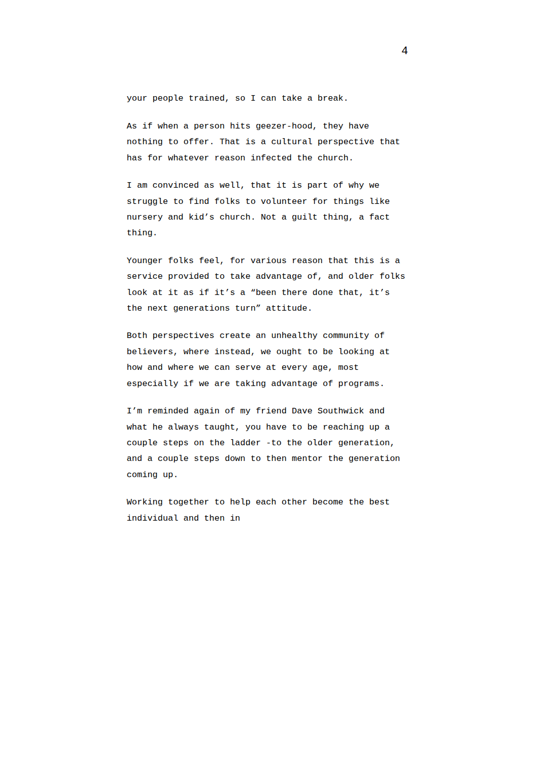4
your people trained, so I can take a break.
As if when a person hits geezer-hood, they have nothing to offer. That is a cultural perspective that has for whatever reason infected the church.
I am convinced as well, that it is part of why we struggle to find folks to volunteer for things like nursery and kid’s church. Not a guilt thing, a fact thing.
Younger folks feel, for various reason that this is a service provided to take advantage of, and older folks look at it as if it’s a “been there done that, it’s the next generations turn” attitude.
Both perspectives create an unhealthy community of believers, where instead, we ought to be looking at how and where we can serve at every age, most especially if we are taking advantage of programs.
I’m reminded again of my friend Dave Southwick and what he always taught, you have to be reaching up a couple steps on the ladder -to the older generation, and a couple steps down to then mentor the generation coming up.
Working together to help each other become the best individual and then in